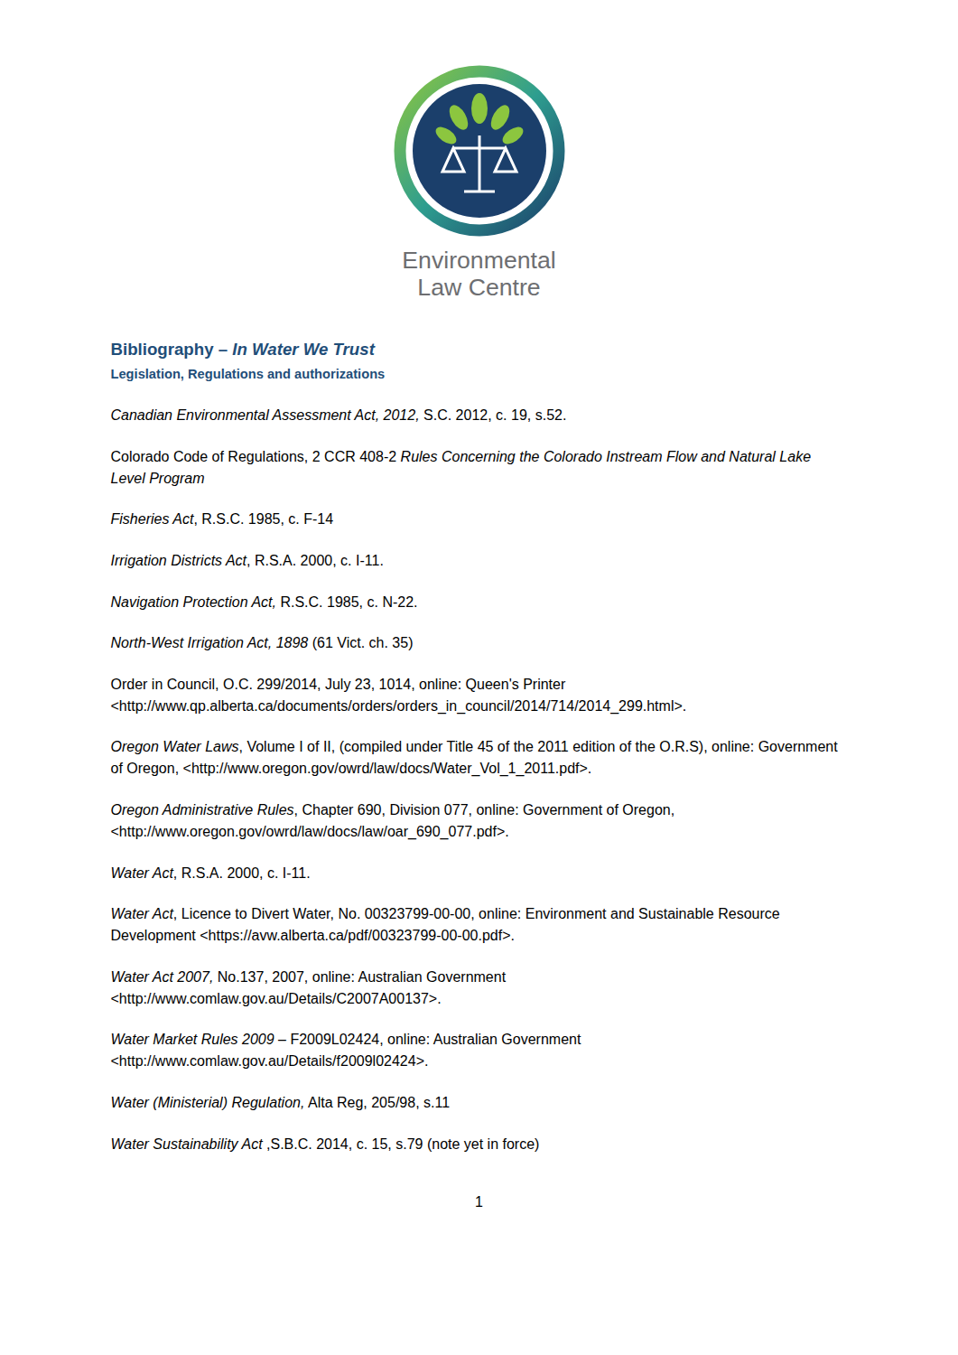Environmental
Law Centre
Bibliography – In Water We Trust
Legislation, Regulations and authorizations
Canadian Environmental Assessment Act, 2012, S.C. 2012, c. 19, s.52.
Colorado Code of Regulations, 2 CCR 408-2 Rules Concerning the Colorado Instream Flow and Natural Lake Level Program
Fisheries Act, R.S.C. 1985, c. F-14
Irrigation Districts Act, R.S.A. 2000, c. I-11.
Navigation Protection Act, R.S.C. 1985, c. N-22.
North-West Irrigation Act, 1898 (61 Vict. ch. 35)
Order in Council, O.C. 299/2014, July 23, 1014, online: Queen's Printer
<http://www.qp.alberta.ca/documents/orders/orders_in_council/2014/714/2014_299.html>.
Oregon Water Laws, Volume I of II, (compiled under Title 45 of the 2011 edition of the O.R.S), online: Government of Oregon, <http://www.oregon.gov/owrd/law/docs/Water_Vol_1_2011.pdf>.
Oregon Administrative Rules, Chapter 690, Division 077, online: Government of Oregon,
<http://www.oregon.gov/owrd/law/docs/law/oar_690_077.pdf>.
Water Act, R.S.A. 2000, c. I-11.
Water Act, Licence to Divert Water, No. 00323799-00-00, online: Environment and Sustainable Resource Development <https://avw.alberta.ca/pdf/00323799-00-00.pdf>.
Water Act 2007, No.137, 2007, online: Australian Government
<http://www.comlaw.gov.au/Details/C2007A00137>.
Water Market Rules 2009 – F2009L02424, online: Australian Government
<http://www.comlaw.gov.au/Details/f2009l02424>.
Water (Ministerial) Regulation, Alta Reg, 205/98, s.11
Water Sustainability Act ,S.B.C. 2014, c. 15, s.79 (note yet in force)
1